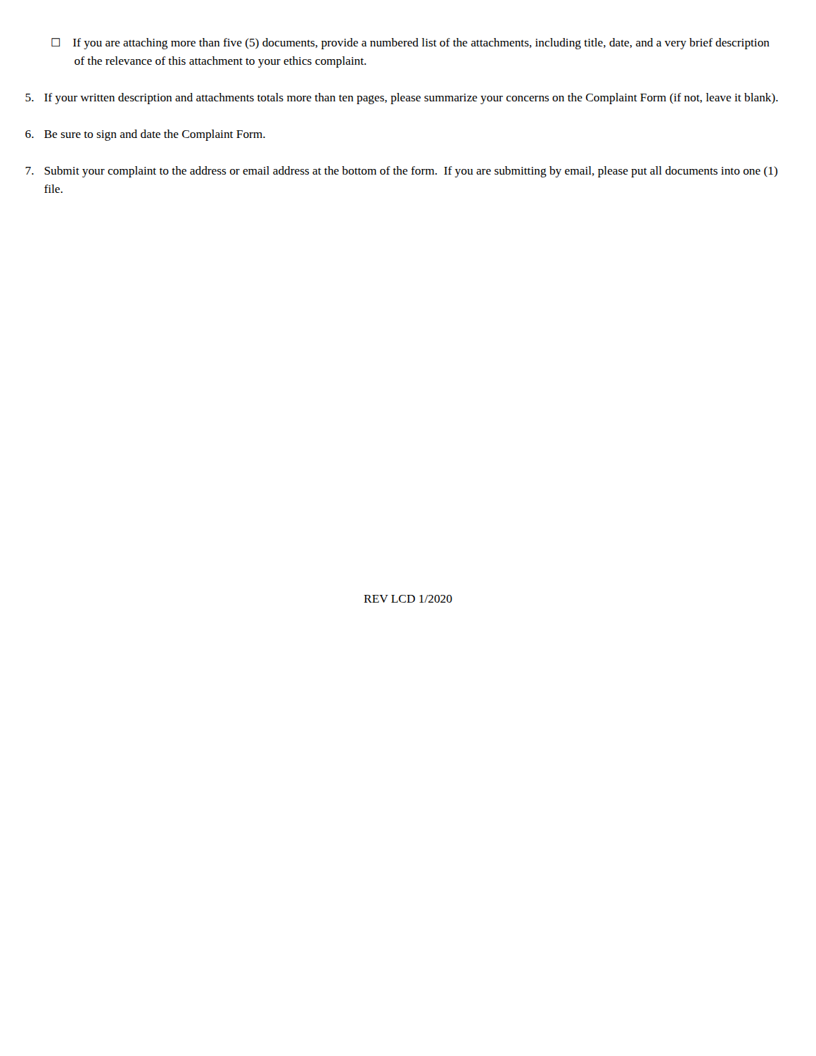☐If you are attaching more than five (5) documents, provide a numbered list of the attachments, including title, date, and a very brief description of the relevance of this attachment to your ethics complaint.
If your written description and attachments totals more than ten pages, please summarize your concerns on the Complaint Form (if not, leave it blank).
Be sure to sign and date the Complaint Form.
Submit your complaint to the address or email address at the bottom of the form. If you are submitting by email, please put all documents into one (1) file.
REV LCD 1/2020